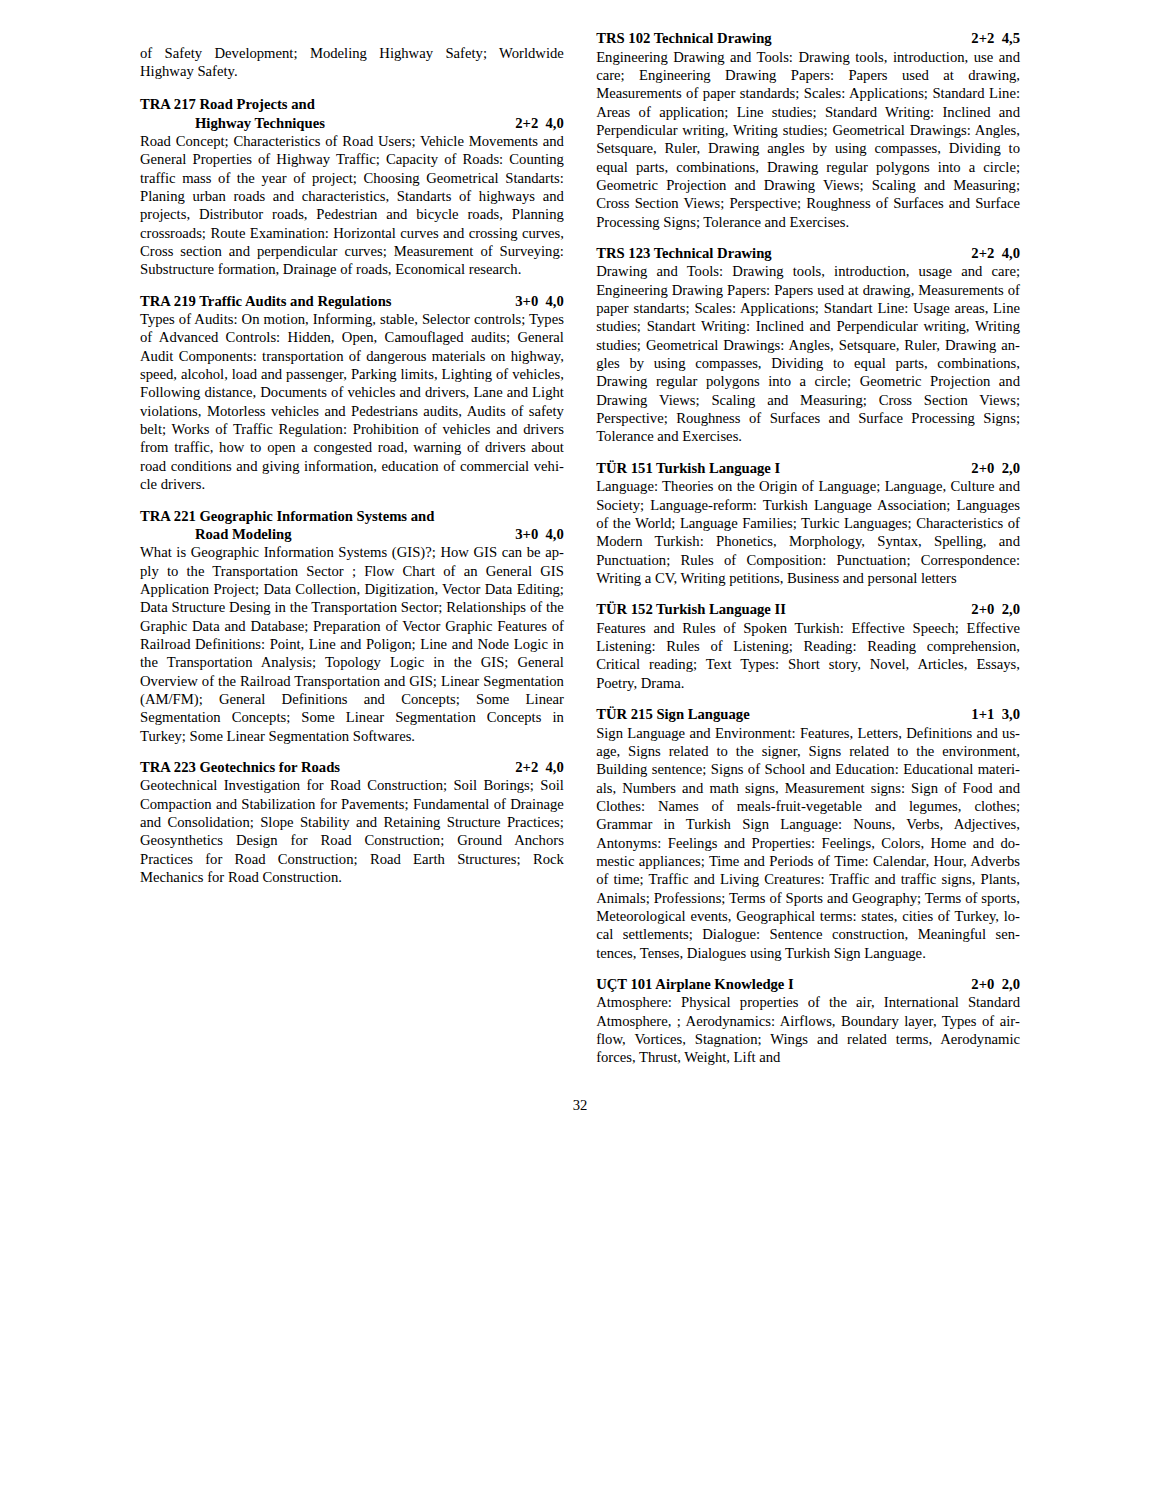Course Descriptions
of Safety Development; Modeling Highway Safety; Worldwide Highway Safety.
TRA 217 Road Projects and
Highway Techniques 2+2 4,0
Road Concept; Characteristics of Road Users; Vehicle Movements and General Properties of Highway Traffic; Capacity of Roads: Counting traffic mass of the year of project; Choosing Geometrical Standarts: Planing urban roads and characteristics, Standarts of highways and projects, Distributor roads, Pedestrian and bicycle roads, Planning crossroads; Route Examination: Horizontal curves and crossing curves, Cross section and perpendicular curves; Measurement of Surveying: Substructure formation, Drainage of roads, Economical research.
TRA 219 Traffic Audits and Regulations 3+0 4,0
Types of Audits: On motion, Informing, stable, Selector controls; Types of Advanced Controls: Hidden, Open, Camouflaged audits; General Audit Components: transportation of dangerous materials on highway, speed, alcohol, load and passenger, Parking limits, Lighting of vehicles, Following distance, Documents of vehicles and drivers, Lane and Light violations, Motorless vehicles and Pedestrians audits, Audits of safety belt; Works of Traffic Regulation: Prohibition of vehicles and drivers from traffic, how to open a congested road, warning of drivers about road conditions and giving information, education of commercial vehicle drivers.
TRA 221 Geographic Information Systems and
Road Modeling 3+0 4,0
What is Geographic Information Systems (GIS)?; How GIS can be apply to the Transportation Sector ; Flow Chart of an General GIS Application Project; Data Collection, Digitization, Vector Data Editing; Data Structure Desing in the Transportation Sector; Relationships of the Graphic Data and Database; Preparation of Vector Graphic Features of Railroad Definitions: Point, Line and Poligon; Line and Node Logic in the Transportation Analysis; Topology Logic in the GIS; General Overview of the Railroad Transportation and GIS; Linear Segmentation (AM/FM); General Definitions and Concepts; Some Linear Segmentation Concepts; Some Linear Segmentation Concepts in Turkey; Some Linear Segmentation Softwares.
TRA 223 Geotechnics for Roads 2+2 4,0
Geotechnical Investigation for Road Construction; Soil Borings; Soil Compaction and Stabilization for Pavements; Fundamental of Drainage and Consolidation; Slope Stability and Retaining Structure Practices; Geosynthetics Design for Road Construction; Ground Anchors Practices for Road Construction; Road Earth Structures; Rock Mechanics for Road Construction.
TRS 102 Technical Drawing 2+2 4,5
Engineering Drawing and Tools: Drawing tools, introduction, use and care; Engineering Drawing Papers: Papers used at drawing, Measurements of paper standards; Scales: Applications; Standard Line: Areas of application; Line studies; Standard Writing: Inclined and Perpendicular writing, Writing studies; Geometrical Drawings: Angles, Setsquare, Ruler, Drawing angles by using compasses, Dividing to equal parts, combinations, Drawing regular polygons into a circle; Geometric Projection and Drawing Views; Scaling and Measuring; Cross Section Views; Perspective; Roughness of Surfaces and Surface Processing Signs; Tolerance and Exercises.
TRS 123 Technical Drawing 2+2 4,0
Drawing and Tools: Drawing tools, introduction, usage and care; Engineering Drawing Papers: Papers used at drawing, Measurements of paper standarts; Scales: Applications; Standart Line: Usage areas, Line studies; Standart Writing: Inclined and Perpendicular writing, Writing studies; Geometrical Drawings: Angles, Setsquare, Ruler, Drawing angles by using compasses, Dividing to equal parts, combinations, Drawing regular polygons into a circle; Geometric Projection and Drawing Views; Scaling and Measuring; Cross Section Views; Perspective; Roughness of Surfaces and Surface Processing Signs; Tolerance and Exercises.
TÜR 151 Turkish Language I 2+0 2,0
Language: Theories on the Origin of Language; Language, Culture and Society; Language-reform: Turkish Language Association; Languages of the World; Language Families; Turkic Languages; Characteristics of Modern Turkish: Phonetics, Morphology, Syntax, Spelling, and Punctuation; Rules of Composition: Punctuation; Correspondence: Writing a CV, Writing petitions, Business and personal letters
TÜR 152 Turkish Language II 2+0 2,0
Features and Rules of Spoken Turkish: Effective Speech; Effective Listening: Rules of Listening; Reading: Reading comprehension, Critical reading; Text Types: Short story, Novel, Articles, Essays, Poetry, Drama.
TÜR 215 Sign Language 1+1 3,0
Sign Language and Environment: Features, Letters, Definitions and usage, Signs related to the signer, Signs related to the environment, Building sentence; Signs of School and Education: Educational materials, Numbers and math signs, Measurement signs: Sign of Food and Clothes: Names of meals-fruit-vegetable and legumes, clothes; Grammar in Turkish Sign Language: Nouns, Verbs, Adjectives, Antonyms: Feelings and Properties: Feelings, Colors, Home and domestic appliances; Time and Periods of Time: Calendar, Hour, Adverbs of time; Traffic and Living Creatures: Traffic and traffic signs, Plants, Animals; Professions; Terms of Sports and Geography; Terms of sports, Meteorological events, Geographical terms: states, cities of Turkey, local settlements; Dialogue: Sentence construction, Meaningful sentences, Tenses, Dialogues using Turkish Sign Language.
UÇT 101 Airplane Knowledge I 2+0 2,0
Atmosphere: Physical properties of the air, International Standard Atmosphere, ; Aerodynamics: Airflows, Boundary layer, Types of airflow, Vortices, Stagnation; Wings and related terms, Aerodynamic forces, Thrust, Weight, Lift and
32